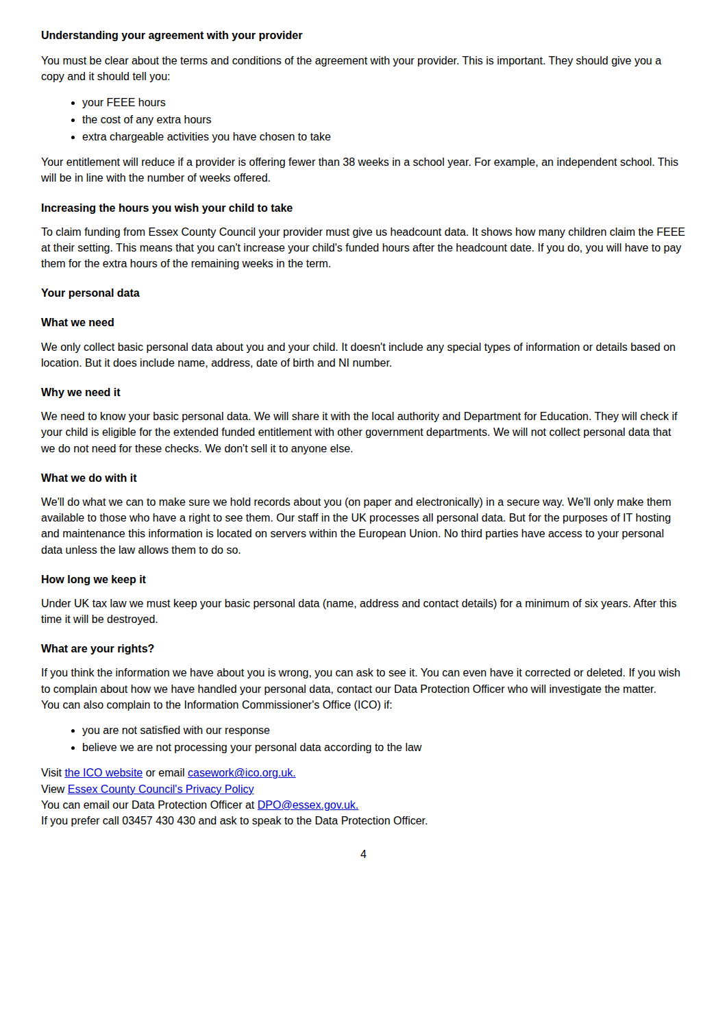Understanding your agreement with your provider
You must be clear about the terms and conditions of the agreement with your provider. This is important. They should give you a copy and it should tell you:
your FEEE hours
the cost of any extra hours
extra chargeable activities you have chosen to take
Your entitlement will reduce if a provider is offering fewer than 38 weeks in a school year. For example, an independent school. This will be in line with the number of weeks offered.
Increasing the hours you wish your child to take
To claim funding from Essex County Council your provider must give us headcount data. It shows how many children claim the FEEE at their setting. This means that you can't increase your child's funded hours after the headcount date. If you do, you will have to pay them for the extra hours of the remaining weeks in the term.
Your personal data
What we need
We only collect basic personal data about you and your child. It doesn't include any special types of information or details based on location. But it does include name, address, date of birth and NI number.
Why we need it
We need to know your basic personal data. We will share it with the local authority and Department for Education. They will check if your child is eligible for the extended funded entitlement with other government departments. We will not collect personal data that we do not need for these checks. We don't sell it to anyone else.
What we do with it
We'll do what we can to make sure we hold records about you (on paper and electronically) in a secure way. We'll only make them available to those who have a right to see them. Our staff in the UK processes all personal data. But for the purposes of IT hosting and maintenance this information is located on servers within the European Union. No third parties have access to your personal data unless the law allows them to do so.
How long we keep it
Under UK tax law we must keep your basic personal data (name, address and contact details) for a minimum of six years. After this time it will be destroyed.
What are your rights?
If you think the information we have about you is wrong, you can ask to see it. You can even have it corrected or deleted. If you wish to complain about how we have handled your personal data, contact our Data Protection Officer who will investigate the matter.
You can also complain to the Information Commissioner's Office (ICO) if:
you are not satisfied with our response
believe we are not processing your personal data according to the law
Visit the ICO website or email casework@ico.org.uk.
View Essex County Council's Privacy Policy
You can email our Data Protection Officer at DPO@essex.gov.uk.
If you prefer call 03457 430 430 and ask to speak to the Data Protection Officer.
4